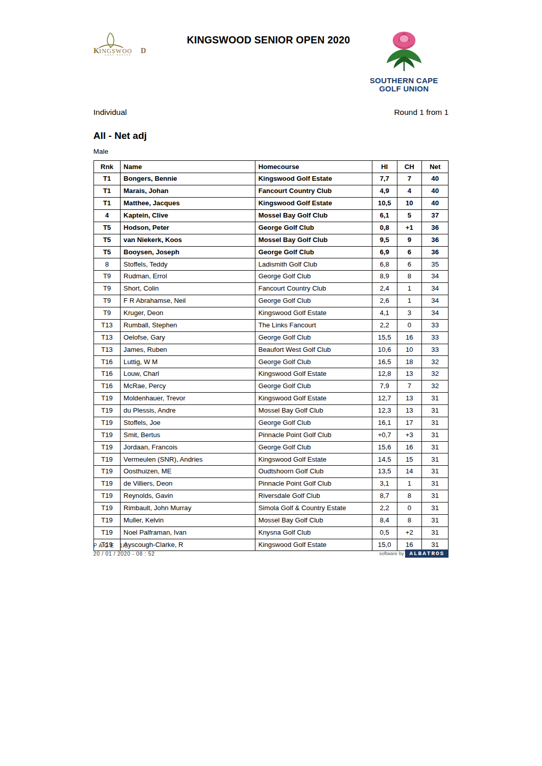K INGSWOO D GOLF ESTATE
KINGSWOOD SENIOR OPEN 2020
SOUTHERN CAPE
GOLF UNION
Individual
Round 1 from 1
All - Net adj
Male
| Rnk | Name | Homecourse | HI | CH | Net |
| --- | --- | --- | --- | --- | --- |
| T1 | Bongers, Bennie | Kingswood Golf Estate | 7,7 | 7 | 40 |
| T1 | Marais, Johan | Fancourt Country Club | 4,9 | 4 | 40 |
| T1 | Matthee, Jacques | Kingswood Golf Estate | 10,5 | 10 | 40 |
| 4 | Kaptein, Clive | Mossel Bay Golf Club | 6,1 | 5 | 37 |
| T5 | Hodson, Peter | George Golf Club | 0,8 | +1 | 36 |
| T5 | van Niekerk, Koos | Mossel Bay Golf Club | 9,5 | 9 | 36 |
| T5 | Booysen, Joseph | George Golf Club | 6,9 | 6 | 36 |
| 8 | Stoffels, Teddy | Ladismith Golf Club | 6,8 | 6 | 35 |
| T9 | Rudman, Errol | George Golf Club | 8,9 | 8 | 34 |
| T9 | Short, Colin | Fancourt Country Club | 2,4 | 1 | 34 |
| T9 | F R Abrahamse, Neil | George Golf Club | 2,6 | 1 | 34 |
| T9 | Kruger, Deon | Kingswood Golf Estate | 4,1 | 3 | 34 |
| T13 | Rumball, Stephen | The Links Fancourt | 2,2 | 0 | 33 |
| T13 | Oelofse, Gary | George Golf Club | 15,5 | 16 | 33 |
| T13 | James, Ruben | Beaufort West Golf Club | 10,6 | 10 | 33 |
| T16 | Luttig, W M | George Golf Club | 16,5 | 18 | 32 |
| T16 | Louw, Charl | Kingswood Golf Estate | 12,8 | 13 | 32 |
| T16 | McRae, Percy | George Golf Club | 7,9 | 7 | 32 |
| T19 | Moldenhauer, Trevor | Kingswood Golf Estate | 12,7 | 13 | 31 |
| T19 | du Plessis, Andre | Mossel Bay Golf Club | 12,3 | 13 | 31 |
| T19 | Stoffels, Joe | George Golf Club | 16,1 | 17 | 31 |
| T19 | Smit, Bertus | Pinnacle Point Golf Club | +0,7 | +3 | 31 |
| T19 | Jordaan, Francois | George Golf Club | 15,6 | 16 | 31 |
| T19 | Vermeulen (SNR), Andries | Kingswood Golf Estate | 14,5 | 15 | 31 |
| T19 | Oosthuizen, ME | Oudtshoorn Golf Club | 13,5 | 14 | 31 |
| T19 | de Villiers, Deon | Pinnacle Point Golf Club | 3,1 | 1 | 31 |
| T19 | Reynolds, Gavin | Riversdale Golf Club | 8,7 | 8 | 31 |
| T19 | Rimbault, John Murray | Simola Golf & Country Estate | 2,2 | 0 | 31 |
| T19 | Muller, Kelvin | Mossel Bay Golf Club | 8,4 | 8 | 31 |
| T19 | Noel Palframan, Ivan | Knysna Golf Club | 0,5 | +2 | 31 |
| T19 | Ayscough-Clarke, R | Kingswood Golf Estate | 15,0 | 16 | 31 |
P A G E 1/2
20 / 01 / 2020 - 08 : 52
software by
ALBATROS